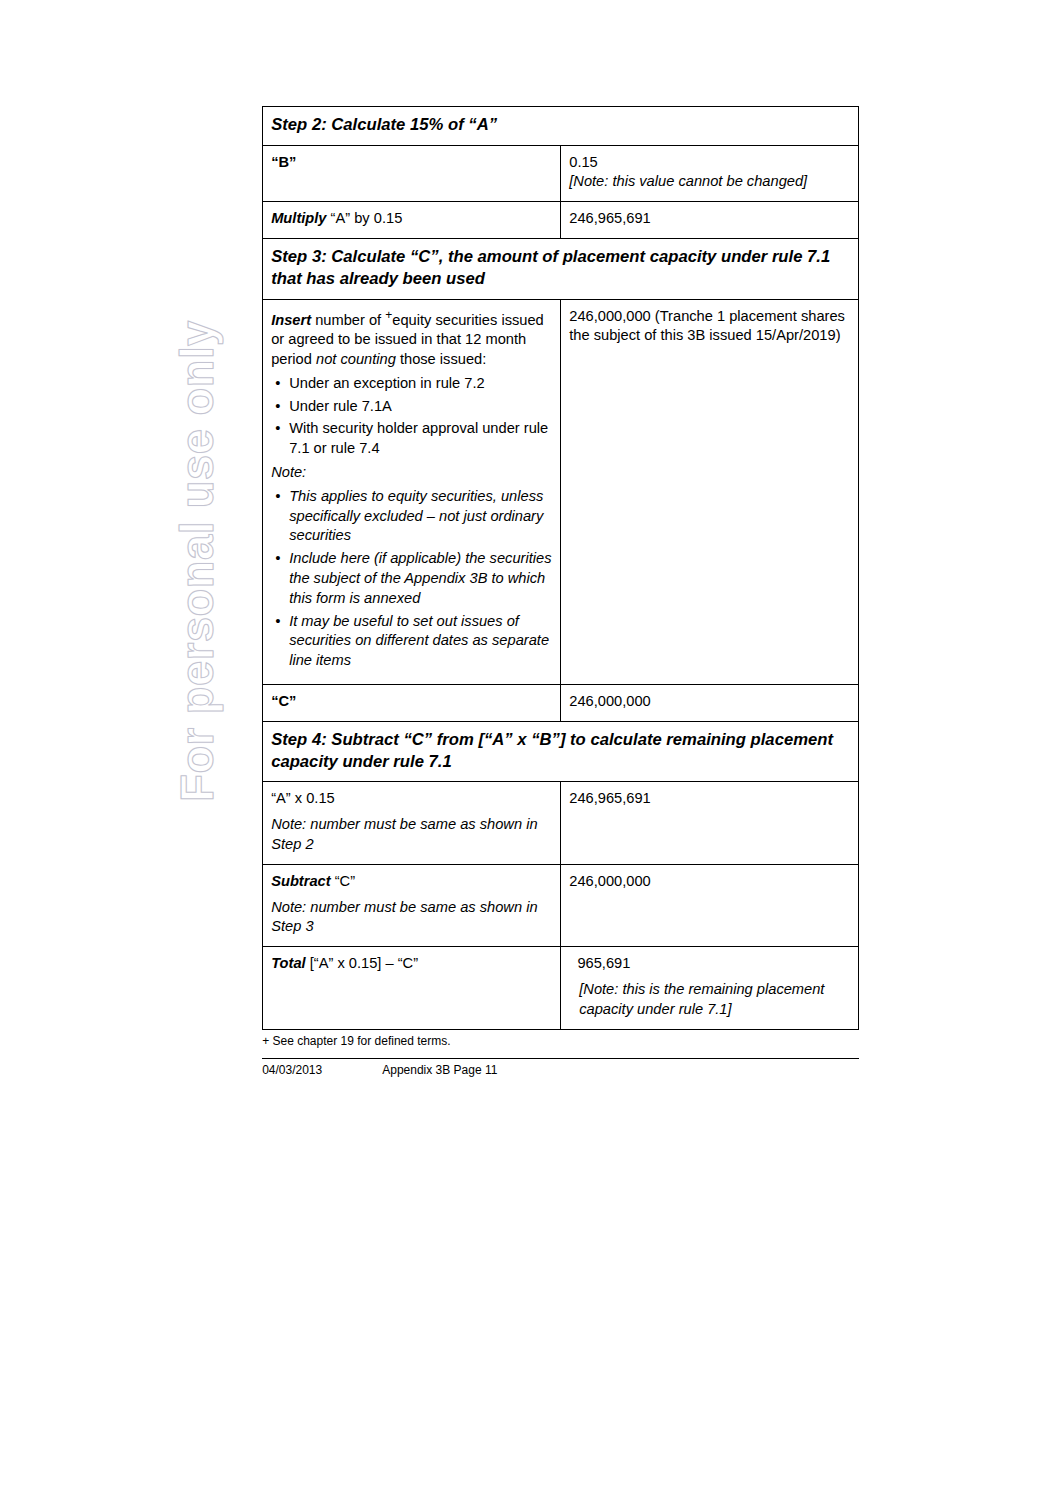For personal use only
| Step 2: Calculate 15% of “A” |
| “B” | 0.15 [Note: this value cannot be changed] |
| Multiply “A” by 0.15 | 246,965,691 |
| Step 3: Calculate “C”, the amount of placement capacity under rule 7.1 that has already been used |
| Insert number of + equity securities issued or agreed to be issued in that 12 month period not counting those issued: Under an exception in rule 7.2 Under rule 7.1A With security holder approval under rule 7.1 or rule 7.4 Note: This applies to equity securities, unless specifically excluded – not just ordinary securities Include here (if applicable) the securities the subject of the Appendix 3B to which this form is annexed It may be useful to set out issues of securities on different dates as separate line items | 246,000,000 (Tranche 1 placement shares the subject of this 3B issued 15/Apr/2019) |
| “C” | 246,000,000 |
| Step 4: Subtract “C” from [“A” x “B”] to calculate remaining placement capacity under rule 7.1 |
| “A” x 0.15 Note: number must be same as shown in Step 2 | 246,965,691 |
| Subtract “C” Note: number must be same as shown in Step 3 | 246,000,000 |
| Total [“A” x 0.15] – “C” | 965,691 [Note: this is the remaining placement capacity under rule 7.1] |
+ See chapter 19 for defined terms.
04/03/2013 Appendix 3B Page 11